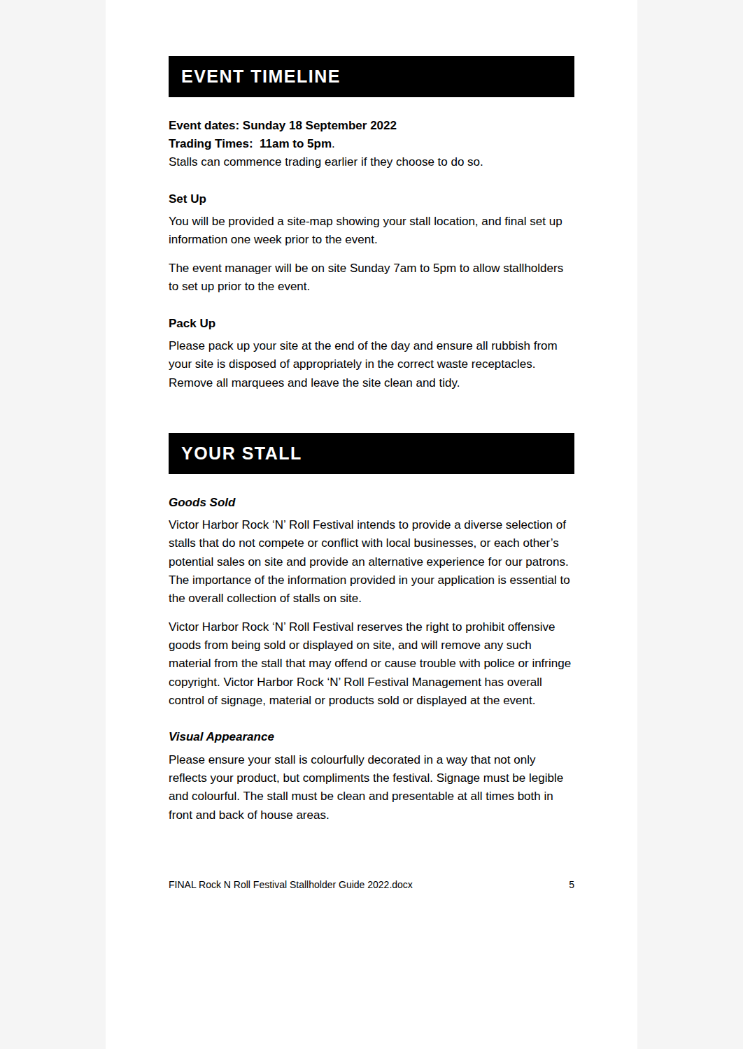Event Timeline
Event dates: Sunday 18 September 2022
Trading Times: 11am to 5pm.
Stalls can commence trading earlier if they choose to do so.
Set Up
You will be provided a site-map showing your stall location, and final set up information one week prior to the event.
The event manager will be on site Sunday 7am to 5pm to allow stallholders to set up prior to the event.
Pack Up
Please pack up your site at the end of the day and ensure all rubbish from your site is disposed of appropriately in the correct waste receptacles. Remove all marquees and leave the site clean and tidy.
Your Stall
Goods Sold
Victor Harbor Rock ‘N’ Roll Festival intends to provide a diverse selection of stalls that do not compete or conflict with local businesses, or each other’s potential sales on site and provide an alternative experience for our patrons. The importance of the information provided in your application is essential to the overall collection of stalls on site.
Victor Harbor Rock ‘N’ Roll Festival reserves the right to prohibit offensive goods from being sold or displayed on site, and will remove any such material from the stall that may offend or cause trouble with police or infringe copyright. Victor Harbor Rock ‘N’ Roll Festival Management has overall control of signage, material or products sold or displayed at the event.
Visual Appearance
Please ensure your stall is colourfully decorated in a way that not only reflects your product, but compliments the festival. Signage must be legible and colourful. The stall must be clean and presentable at all times both in front and back of house areas.
FINAL Rock N Roll Festival Stallholder Guide 2022.docx 5